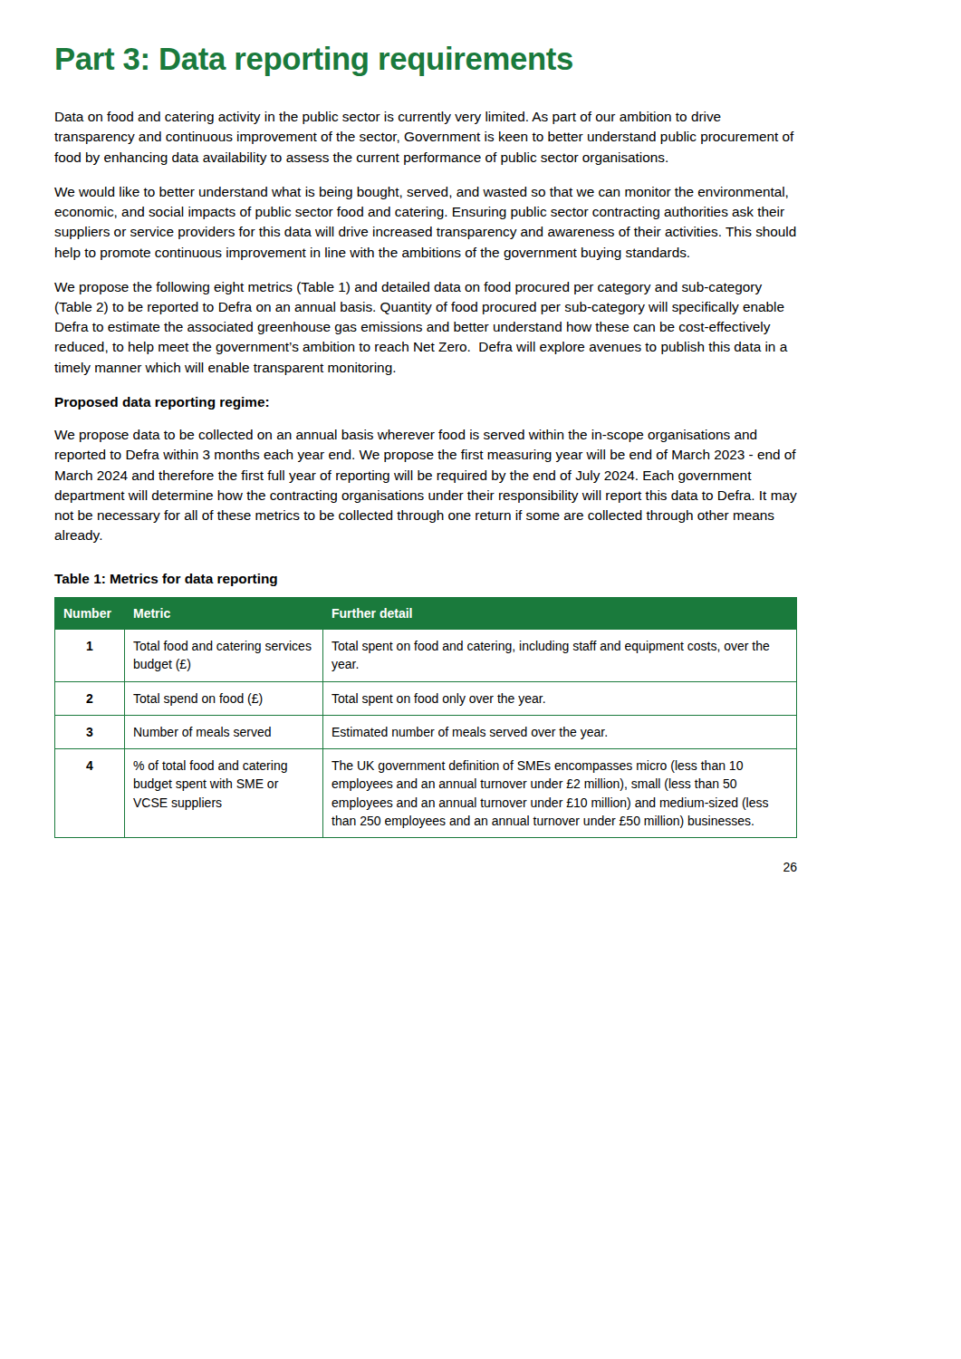Part 3: Data reporting requirements
Data on food and catering activity in the public sector is currently very limited. As part of our ambition to drive transparency and continuous improvement of the sector, Government is keen to better understand public procurement of food by enhancing data availability to assess the current performance of public sector organisations.
We would like to better understand what is being bought, served, and wasted so that we can monitor the environmental, economic, and social impacts of public sector food and catering. Ensuring public sector contracting authorities ask their suppliers or service providers for this data will drive increased transparency and awareness of their activities. This should help to promote continuous improvement in line with the ambitions of the government buying standards.
We propose the following eight metrics (Table 1) and detailed data on food procured per category and sub-category (Table 2) to be reported to Defra on an annual basis. Quantity of food procured per sub-category will specifically enable Defra to estimate the associated greenhouse gas emissions and better understand how these can be cost-effectively reduced, to help meet the government’s ambition to reach Net Zero. Defra will explore avenues to publish this data in a timely manner which will enable transparent monitoring.
Proposed data reporting regime:
We propose data to be collected on an annual basis wherever food is served within the in-scope organisations and reported to Defra within 3 months each year end. We propose the first measuring year will be end of March 2023 - end of March 2024 and therefore the first full year of reporting will be required by the end of July 2024. Each government department will determine how the contracting organisations under their responsibility will report this data to Defra. It may not be necessary for all of these metrics to be collected through one return if some are collected through other means already.
Table 1: Metrics for data reporting
| Number | Metric | Further detail |
| --- | --- | --- |
| 1 | Total food and catering services budget (£) | Total spent on food and catering, including staff and equipment costs, over the year. |
| 2 | Total spend on food (£) | Total spent on food only over the year. |
| 3 | Number of meals served | Estimated number of meals served over the year. |
| 4 | % of total food and catering budget spent with SME or VCSE suppliers | The UK government definition of SMEs encompasses micro (less than 10 employees and an annual turnover under £2 million), small (less than 50 employees and an annual turnover under £10 million) and medium-sized (less than 250 employees and an annual turnover under £50 million) businesses. |
26